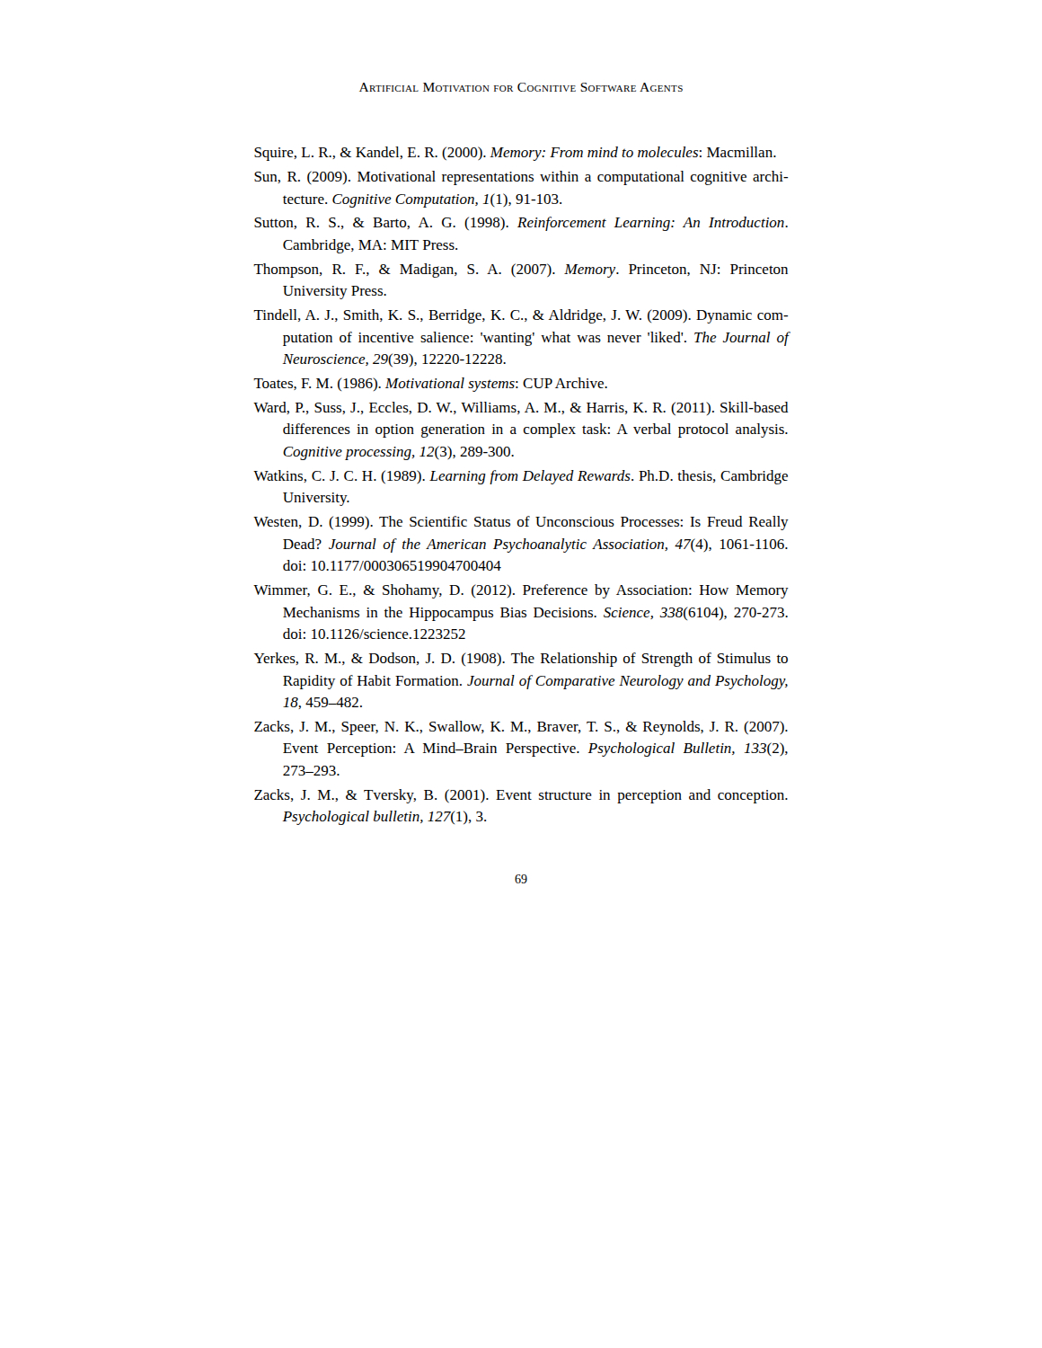Artificial Motivation for Cognitive Software Agents
Squire, L. R., & Kandel, E. R. (2000). Memory: From mind to molecules: Macmillan.
Sun, R. (2009). Motivational representations within a computational cognitive architecture. Cognitive Computation, 1(1), 91-103.
Sutton, R. S., & Barto, A. G. (1998). Reinforcement Learning: An Introduction. Cambridge, MA: MIT Press.
Thompson, R. F., & Madigan, S. A. (2007). Memory. Princeton, NJ: Princeton University Press.
Tindell, A. J., Smith, K. S., Berridge, K. C., & Aldridge, J. W. (2009). Dynamic computation of incentive salience: 'wanting' what was never 'liked'. The Journal of Neuroscience, 29(39), 12220-12228.
Toates, F. M. (1986). Motivational systems: CUP Archive.
Ward, P., Suss, J., Eccles, D. W., Williams, A. M., & Harris, K. R. (2011). Skill-based differences in option generation in a complex task: A verbal protocol analysis. Cognitive processing, 12(3), 289-300.
Watkins, C. J. C. H. (1989). Learning from Delayed Rewards. Ph.D. thesis, Cambridge University.
Westen, D. (1999). The Scientific Status of Unconscious Processes: Is Freud Really Dead? Journal of the American Psychoanalytic Association, 47(4), 1061-1106. doi: 10.1177/000306519904700404
Wimmer, G. E., & Shohamy, D. (2012). Preference by Association: How Memory Mechanisms in the Hippocampus Bias Decisions. Science, 338(6104), 270-273. doi: 10.1126/science.1223252
Yerkes, R. M., & Dodson, J. D. (1908). The Relationship of Strength of Stimulus to Rapidity of Habit Formation. Journal of Comparative Neurology and Psychology, 18, 459–482.
Zacks, J. M., Speer, N. K., Swallow, K. M., Braver, T. S., & Reynolds, J. R. (2007). Event Perception: A Mind–Brain Perspective. Psychological Bulletin, 133(2), 273–293.
Zacks, J. M., & Tversky, B. (2001). Event structure in perception and conception. Psychological bulletin, 127(1), 3.
69